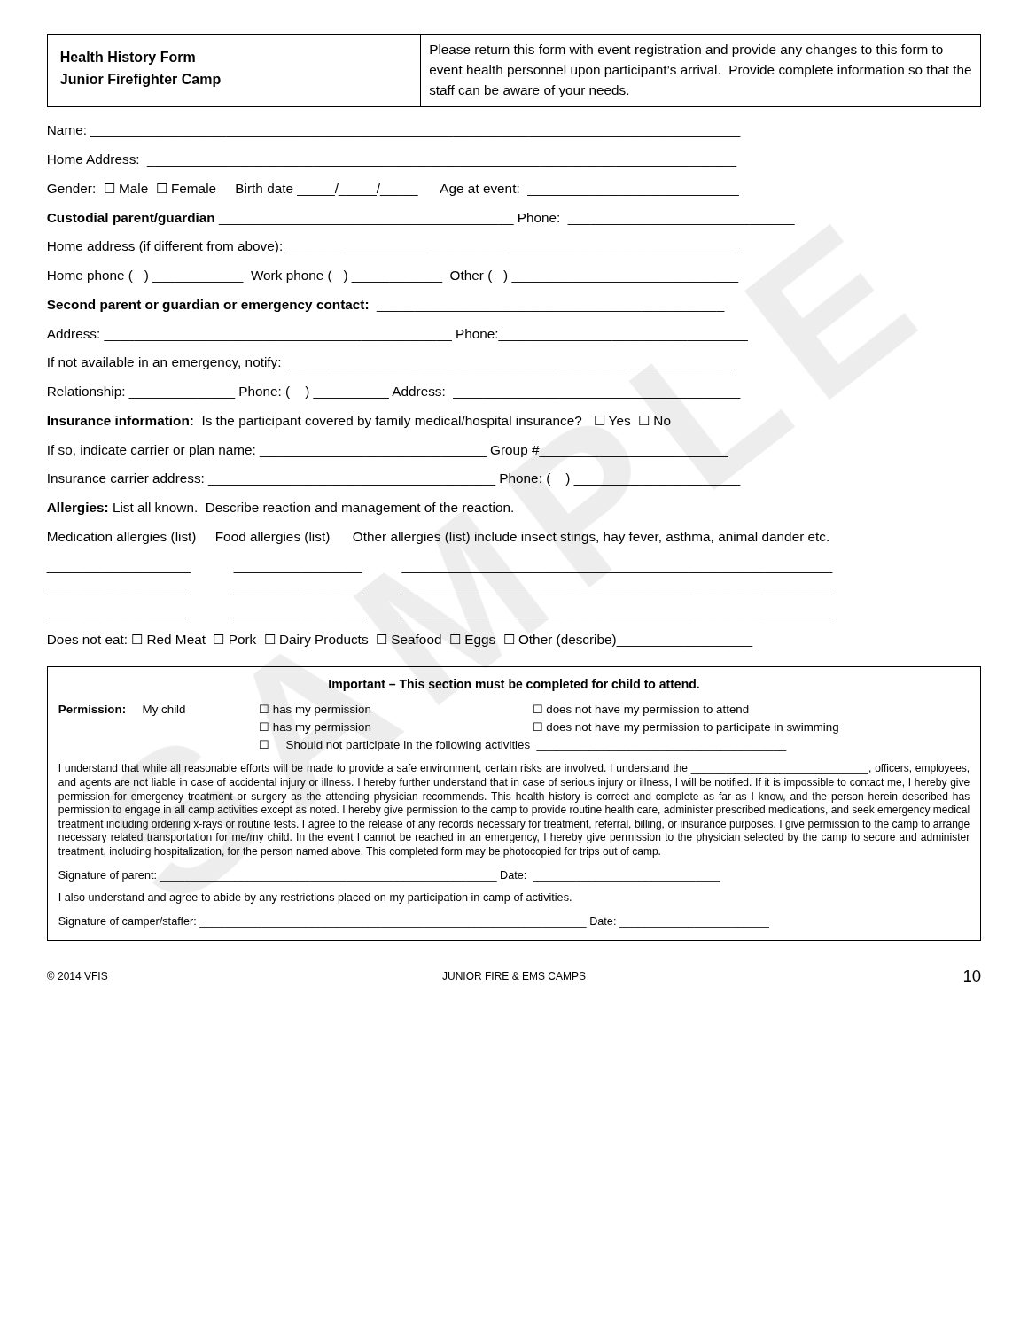SAMPLE
| Health History Form Junior Firefighter Camp | Please return this form with event registration and provide any changes to this form to event health personnel upon participant’s arrival. Provide complete information so that the staff can be aware of your needs. |
Name: ______________________________________________________________________________________
Home Address: ______________________________________________________________________________
Gender: ☐ Male ☐ Female Birth date _____/_____/_____ Age at event: ____________________________
Custodial parent/guardian _______________________________________ Phone: ______________________________
Home address (if different from above): ____________________________________________________________
Home phone ( ) ____________ Work phone ( ) ____________ Other ( ) ______________________________
Second parent or guardian or emergency contact: ______________________________________________
Address: ______________________________________________ Phone:_________________________________
If not available in an emergency, notify: ___________________________________________________________
Relationship: ______________ Phone: ( ) __________ Address: ______________________________________
Insurance information: Is the participant covered by family medical/hospital insurance? ☐ Yes ☐ No
If so, indicate carrier or plan name: ______________________________ Group #_________________________
Insurance carrier address: ______________________________________ Phone: ( ) ______________________
Allergies: List all known. Describe reaction and management of the reaction.
Medication allergies (list) Food allergies (list) Other allergies (list) include insect stings, hay fever, asthma, animal dander etc.
| ___________________ | _________________ | _________________________________________________________ |
| ___________________ | _________________ | _________________________________________________________ |
| ___________________ | _________________ | _________________________________________________________ |
Does not eat: ☐ Red Meat ☐ Pork ☐ Dairy Products ☐ Seafood ☐ Eggs ☐ Other (describe)__________________
Important – This section must be completed for child to attend.
| Permission: My child | ☐ has my permission | ☐ does not have my permission to attend |
| | ☐ has my permission | ☐ does not have my permission to participate in swimming |
| | ☐ Should not participate in the following activities ______________________________________ |
I understand that while all reasonable efforts will be made to provide a safe environment, certain risks are involved. I understand the ______________________________, officers, employees, and agents are not liable in case of accidental injury or illness. I hereby further understand that in case of serious injury or illness, I will be notified. If it is impossible to contact me, I hereby give permission for emergency treatment or surgery as the attending physician recommends. This health history is correct and complete as far as I know, and the person herein described has permission to engage in all camp activities except as noted. I hereby give permission to the camp to provide routine health care, administer prescribed medications, and seek emergency medical treatment including ordering x-rays or routine tests. I agree to the release of any records necessary for treatment, referral, billing, or insurance purposes. I give permission to the camp to arrange necessary related transportation for me/my child. In the event I cannot be reached in an emergency, I hereby give permission to the physician selected by the camp to secure and administer treatment, including hospitalization, for the person named above. This completed form may be photocopied for trips out of camp.
Signature of parent: ______________________________________________________ Date: ______________________________
I also understand and agree to abide by any restrictions placed on my participation in camp of activities.
Signature of camper/staffer: ______________________________________________________________ Date: ________________________
| © 2014 VFIS | JUNIOR FIRE & EMS CAMPS | 10 |